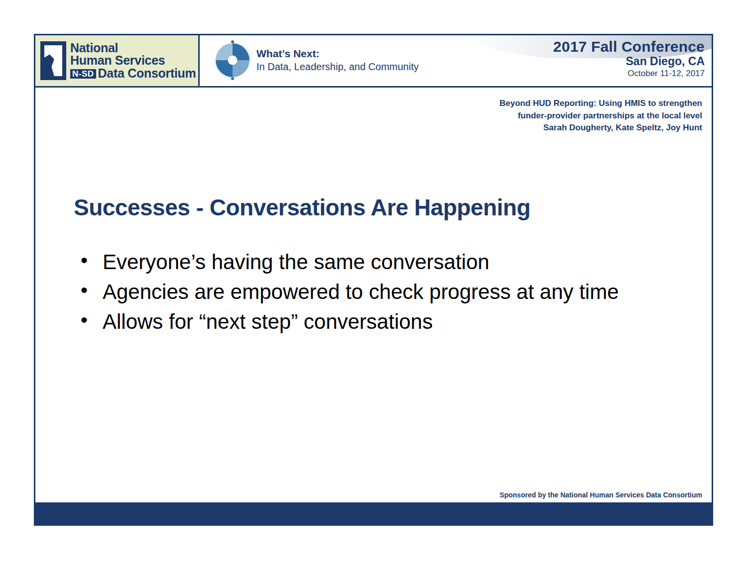National Human Services N-SDData Consortium
What’s Next: In Data, Leadership, and Community
2017 Fall Conference
San Diego, CA
October 11-12, 2017
Beyond HUD Reporting: Using HMIS to strengthen
funder-provider partnerships at the local level
Sarah Dougherty, Kate Speltz, Joy Hunt
Successes - Conversations Are Happening
Everyone’s having the same conversation
Agencies are empowered to check progress at any time
Allows for “next step” conversations
Sponsored by the National Human Services Data Consortium